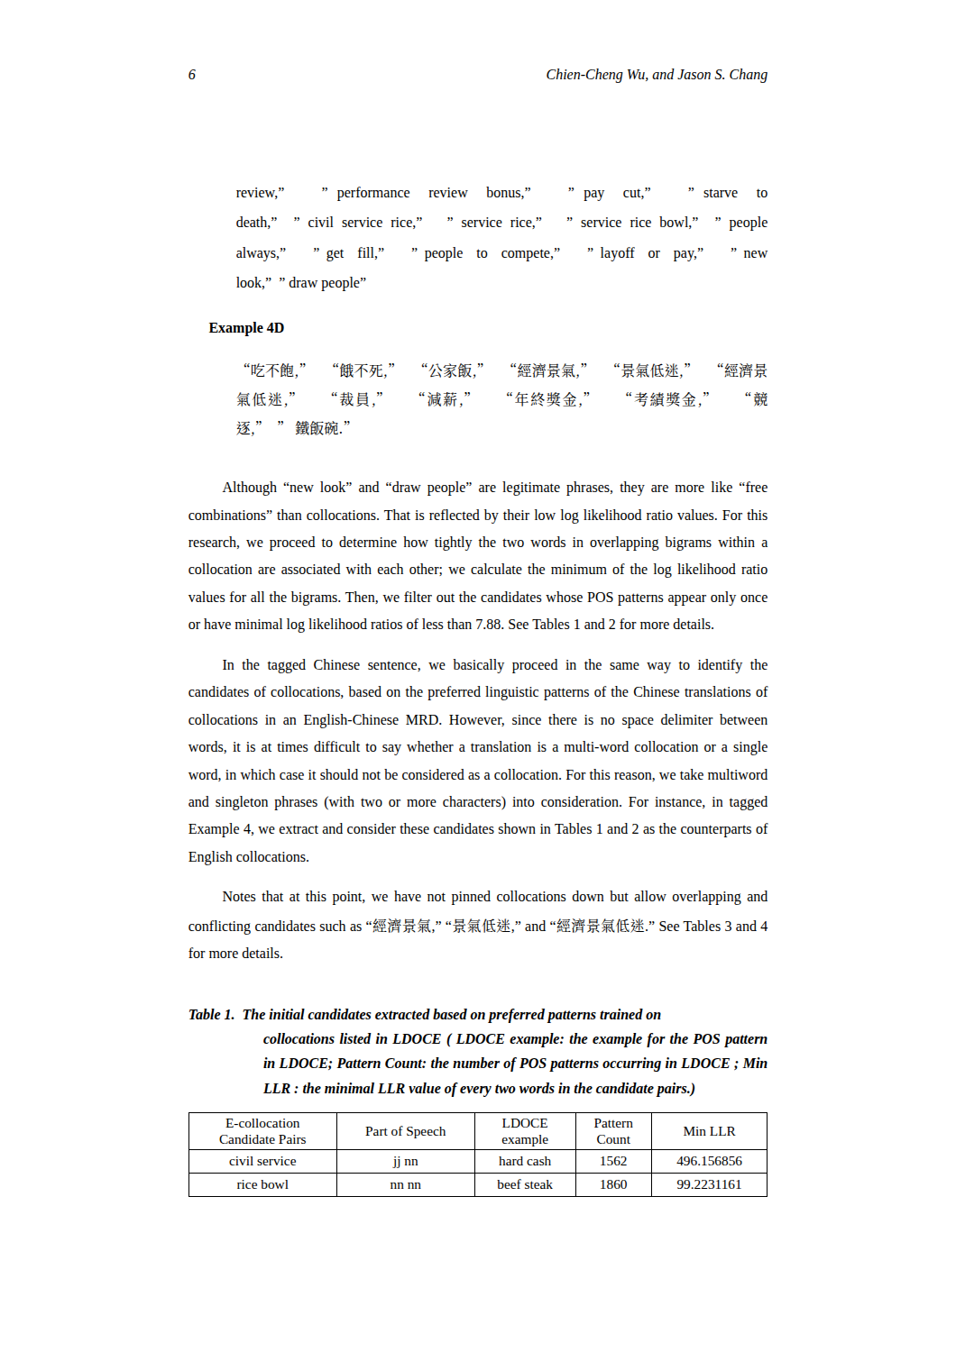6 Chien-Cheng Wu, and Jason S. Chang
review,” ” performance review bonus,” ” pay cut,” ” starve to death,” ” civil service rice,” ” service rice,” ” service rice bowl,” ” people always,” ” get fill,” ” people to compete,” ” layoff or pay,” ” new look,” ” draw people”
Example 4D
“吃不飽,” “餓不死,” “公家飯,” “經濟景氣,” “景氣低迷,” “經濟景氣低迷,” “裁員,” “減薪,” “年終獎金,” “考績獎金,” “競逐,” ” 鐵飯碗.”
Although “new look” and “draw people” are legitimate phrases, they are more like “free combinations” than collocations. That is reflected by their low log likelihood ratio values. For this research, we proceed to determine how tightly the two words in overlapping bigrams within a collocation are associated with each other; we calculate the minimum of the log likelihood ratio values for all the bigrams. Then, we filter out the candidates whose POS patterns appear only once or have minimal log likelihood ratios of less than 7.88. See Tables 1 and 2 for more details.
In the tagged Chinese sentence, we basically proceed in the same way to identify the candidates of collocations, based on the preferred linguistic patterns of the Chinese translations of collocations in an English-Chinese MRD. However, since there is no space delimiter between words, it is at times difficult to say whether a translation is a multi-word collocation or a single word, in which case it should not be considered as a collocation. For this reason, we take multiword and singleton phrases (with two or more characters) into consideration. For instance, in tagged Example 4, we extract and consider these candidates shown in Tables 1 and 2 as the counterparts of English collocations.
Notes that at this point, we have not pinned collocations down but allow overlapping and conflicting candidates such as “經濟景氣,” “景氣低迷,” and “經濟景氣低迷.” See Tables 3 and 4 for more details.
Table 1. The initial candidates extracted based on preferred patterns trained on collocations listed in LDOCE ( LDOCE example: the example for the POS pattern in LDOCE; Pattern Count: the number of POS patterns occurring in LDOCE ; Min LLR : the minimal LLR value of every two words in the candidate pairs.)
| E-collocation Candidate Pairs | Part of Speech | LDOCE example | Pattern Count | Min LLR |
| --- | --- | --- | --- | --- |
| civil service | jj nn | hard cash | 1562 | 496.156856 |
| rice bowl | nn nn | beef steak | 1860 | 99.2231161 |